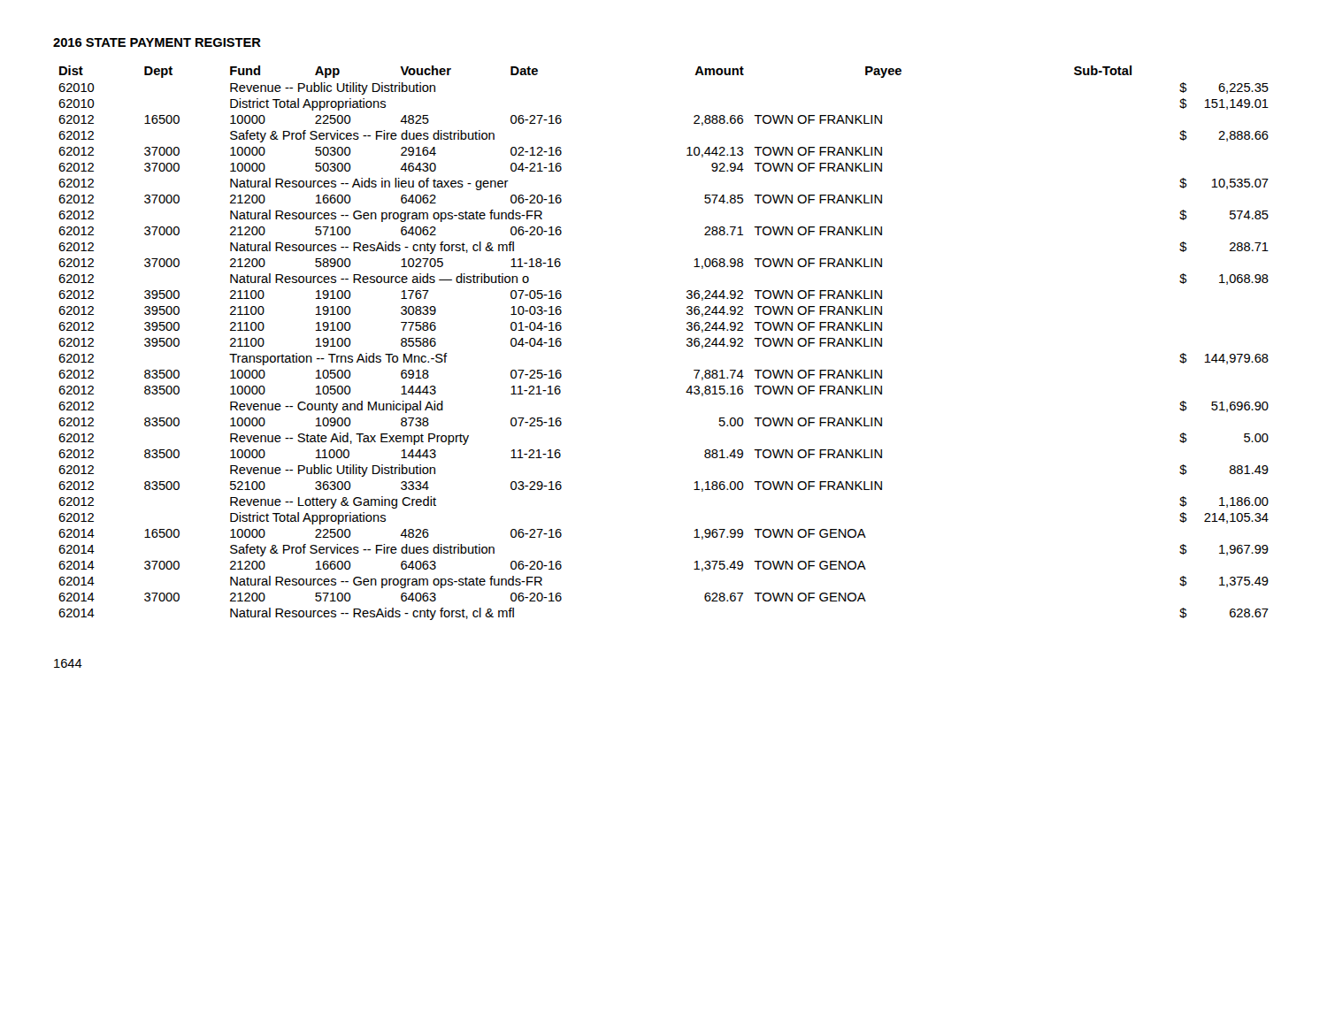2016 STATE PAYMENT REGISTER
| Dist | Dept | Fund | App | Voucher | Date | Amount | Payee | Sub-Total |
| --- | --- | --- | --- | --- | --- | --- | --- | --- |
| 62010 | | Revenue -- Public Utility Distribution | | | $ | 6,225.35 |
| 62010 | | District Total Appropriations | | | $ | 151,149.01 |
| 62012 | 16500 | 10000 | 22500 | 4825 | 06-27-16 | 2,888.66 | TOWN OF FRANKLIN | | |
| 62012 | | Safety & Prof Services -- Fire dues distribution | | | $ | 2,888.66 |
| 62012 | 37000 | 10000 | 50300 | 29164 | 02-12-16 | 10,442.13 | TOWN OF FRANKLIN | | |
| 62012 | 37000 | 10000 | 50300 | 46430 | 04-21-16 | 92.94 | TOWN OF FRANKLIN | | |
| 62012 | | Natural Resources -- Aids in lieu of taxes - gener | | | $ | 10,535.07 |
| 62012 | 37000 | 21200 | 16600 | 64062 | 06-20-16 | 574.85 | TOWN OF FRANKLIN | | |
| 62012 | | Natural Resources -- Gen program ops-state funds-FR | | | $ | 574.85 |
| 62012 | 37000 | 21200 | 57100 | 64062 | 06-20-16 | 288.71 | TOWN OF FRANKLIN | | |
| 62012 | | Natural Resources -- ResAids - cnty forst, cl & mfl | | | $ | 288.71 |
| 62012 | 37000 | 21200 | 58900 | 102705 | 11-18-16 | 1,068.98 | TOWN OF FRANKLIN | | |
| 62012 | | Natural Resources -- Resource aids — distribution o | | | $ | 1,068.98 |
| 62012 | 39500 | 21100 | 19100 | 1767 | 07-05-16 | 36,244.92 | TOWN OF FRANKLIN | | |
| 62012 | 39500 | 21100 | 19100 | 30839 | 10-03-16 | 36,244.92 | TOWN OF FRANKLIN | | |
| 62012 | 39500 | 21100 | 19100 | 77586 | 01-04-16 | 36,244.92 | TOWN OF FRANKLIN | | |
| 62012 | 39500 | 21100 | 19100 | 85586 | 04-04-16 | 36,244.92 | TOWN OF FRANKLIN | | |
| 62012 | | Transportation -- Trns Aids To Mnc.-Sf | | | $ | 144,979.68 |
| 62012 | 83500 | 10000 | 10500 | 6918 | 07-25-16 | 7,881.74 | TOWN OF FRANKLIN | | |
| 62012 | 83500 | 10000 | 10500 | 14443 | 11-21-16 | 43,815.16 | TOWN OF FRANKLIN | | |
| 62012 | | Revenue -- County and Municipal Aid | | | $ | 51,696.90 |
| 62012 | 83500 | 10000 | 10900 | 8738 | 07-25-16 | 5.00 | TOWN OF FRANKLIN | | |
| 62012 | | Revenue -- State Aid, Tax Exempt Proprty | | | $ | 5.00 |
| 62012 | 83500 | 10000 | 11000 | 14443 | 11-21-16 | 881.49 | TOWN OF FRANKLIN | | |
| 62012 | | Revenue -- Public Utility Distribution | | | $ | 881.49 |
| 62012 | 83500 | 52100 | 36300 | 3334 | 03-29-16 | 1,186.00 | TOWN OF FRANKLIN | | |
| 62012 | | Revenue -- Lottery & Gaming Credit | | | $ | 1,186.00 |
| 62012 | | District Total Appropriations | | | $ | 214,105.34 |
| 62014 | 16500 | 10000 | 22500 | 4826 | 06-27-16 | 1,967.99 | TOWN OF GENOA | | |
| 62014 | | Safety & Prof Services -- Fire dues distribution | | | $ | 1,967.99 |
| 62014 | 37000 | 21200 | 16600 | 64063 | 06-20-16 | 1,375.49 | TOWN OF GENOA | | |
| 62014 | | Natural Resources -- Gen program ops-state funds-FR | | | $ | 1,375.49 |
| 62014 | 37000 | 21200 | 57100 | 64063 | 06-20-16 | 628.67 | TOWN OF GENOA | | |
| 62014 | | Natural Resources -- ResAids - cnty forst, cl & mfl | | | $ | 628.67 |
1644